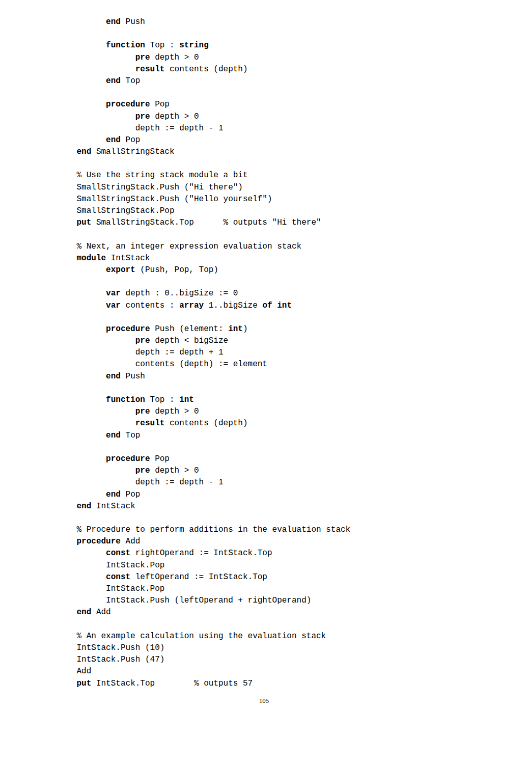end Push

      function Top : string
            pre depth > 0
            result contents (depth)
      end Top

      procedure Pop
            pre depth > 0
            depth := depth - 1
      end Pop
end SmallStringStack

% Use the string stack module a bit
SmallStringStack.Push ("Hi there")
SmallStringStack.Push ("Hello yourself")
SmallStringStack.Pop
put SmallStringStack.Top      % outputs "Hi there"

% Next, an integer expression evaluation stack
module IntStack
      export (Push, Pop, Top)

      var depth : 0..bigSize := 0
      var contents : array 1..bigSize of int

      procedure Push (element: int)
            pre depth < bigSize
            depth := depth + 1
            contents (depth) := element
      end Push

      function Top : int
            pre depth > 0
            result contents (depth)
      end Top

      procedure Pop
            pre depth > 0
            depth := depth - 1
      end Pop
end IntStack

% Procedure to perform additions in the evaluation stack
procedure Add
      const rightOperand := IntStack.Top
      IntStack.Pop
      const leftOperand := IntStack.Top
      IntStack.Pop
      IntStack.Push (leftOperand + rightOperand)
end Add

% An example calculation using the evaluation stack
IntStack.Push (10)
IntStack.Push (47)
Add
put IntStack.Top        % outputs 57
105